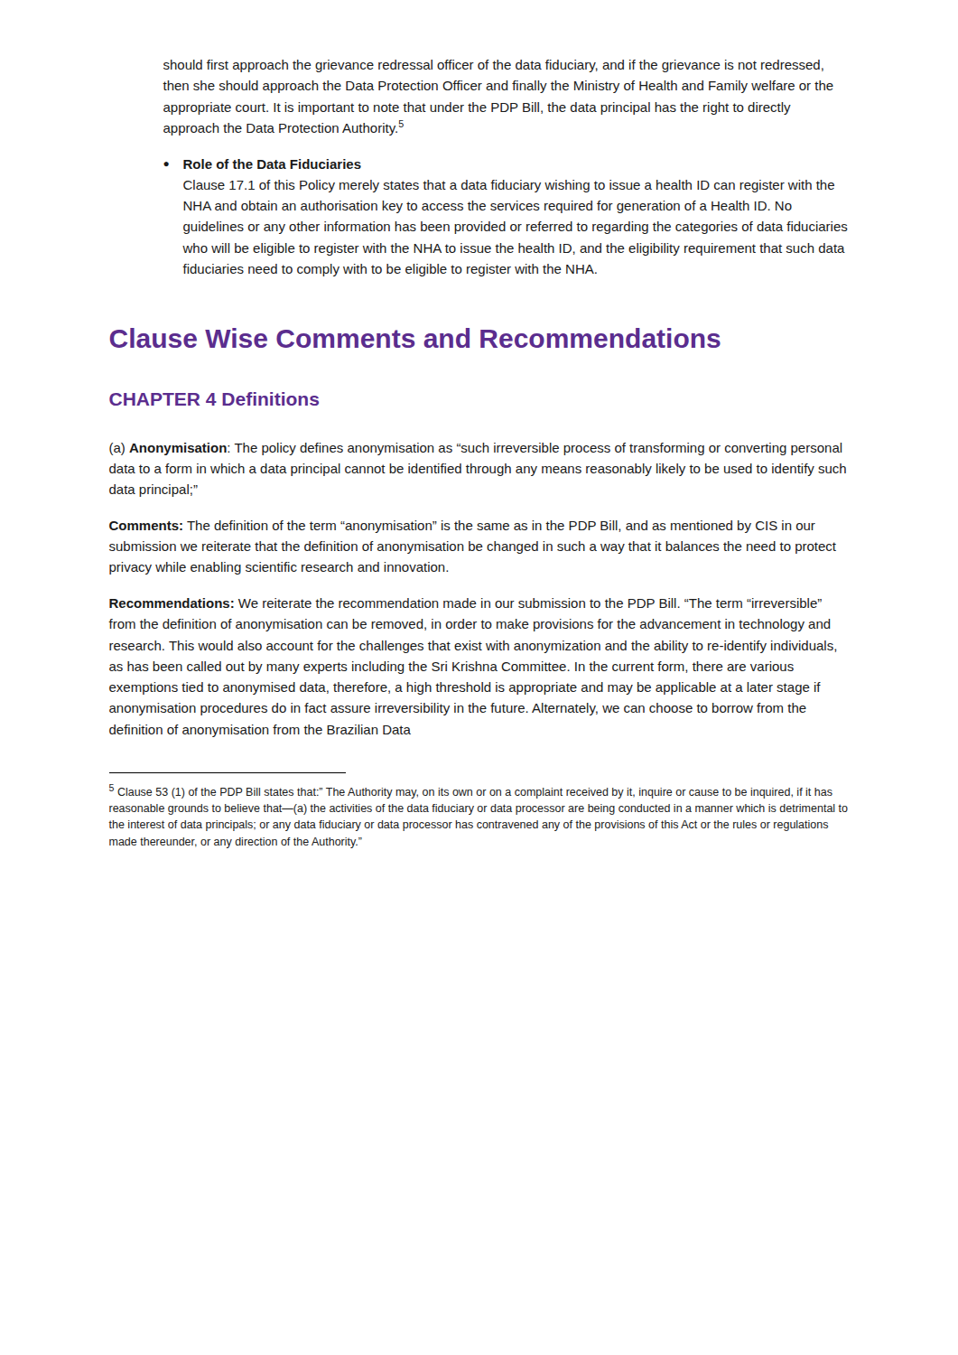should first approach the grievance redressal officer of the data fiduciary, and if the grievance is not redressed, then she should approach the Data Protection Officer and finally the Ministry of Health and Family welfare or the appropriate court. It is important to note that under the PDP Bill, the data principal has the right to directly approach the Data Protection Authority.5
Role of the Data Fiduciaries
Clause 17.1 of this Policy merely states that a data fiduciary wishing to issue a health ID can register with the NHA and obtain an authorisation key to access the services required for generation of a Health ID. No guidelines or any other information has been provided or referred to regarding the categories of data fiduciaries who will be eligible to register with the NHA to issue the health ID, and the eligibility requirement that such data fiduciaries need to comply with to be eligible to register with the NHA.
Clause Wise Comments and Recommendations
CHAPTER 4 Definitions
(a) Anonymisation: The policy defines anonymisation as “such irreversible process of transforming or converting personal data to a form in which a data principal cannot be identified through any means reasonably likely to be used to identify such data principal;”
Comments: The definition of the term “anonymisation” is the same as in the PDP Bill, and as mentioned by CIS in our submission we reiterate that the definition of anonymisation be changed in such a way that it balances the need to protect privacy while enabling scientific research and innovation.
Recommendations: We reiterate the recommendation made in our submission to the PDP Bill. “The term “irreversible” from the definition of anonymisation can be removed, in order to make provisions for the advancement in technology and research. This would also account for the challenges that exist with anonymization and the ability to re-identify individuals, as has been called out by many experts including the Sri Krishna Committee. In the current form, there are various exemptions tied to anonymised data, therefore, a high threshold is appropriate and may be applicable at a later stage if anonymisation procedures do in fact assure irreversibility in the future. Alternately, we can choose to borrow from the definition of anonymisation from the Brazilian Data
5 Clause 53 (1) of the PDP Bill states that:” The Authority may, on its own or on a complaint received by it, inquire or cause to be inquired, if it has reasonable grounds to believe that—(a) the activities of the data fiduciary or data processor are being conducted in a manner which is detrimental to the interest of data principals; or any data fiduciary or data processor has contravened any of the provisions of this Act or the rules or regulations made thereunder, or any direction of the Authority.”